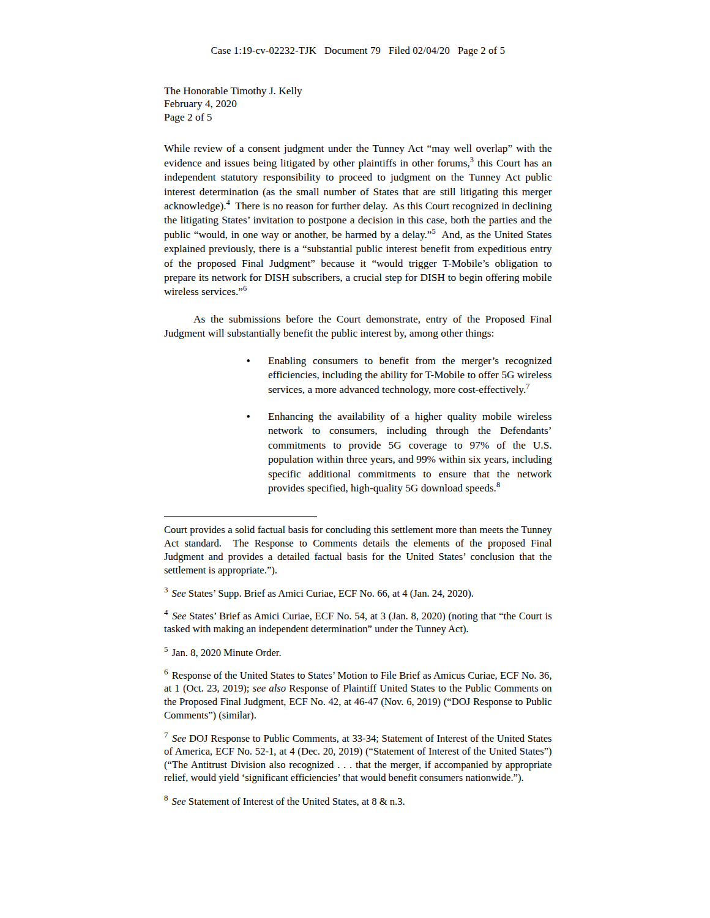Case 1:19-cv-02232-TJK Document 79 Filed 02/04/20 Page 2 of 5
The Honorable Timothy J. Kelly
February 4, 2020
Page 2 of 5
While review of a consent judgment under the Tunney Act “may well overlap” with the evidence and issues being litigated by other plaintiffs in other forums,3 this Court has an independent statutory responsibility to proceed to judgment on the Tunney Act public interest determination (as the small number of States that are still litigating this merger acknowledge).4 There is no reason for further delay. As this Court recognized in declining the litigating States’ invitation to postpone a decision in this case, both the parties and the public “would, in one way or another, be harmed by a delay.”5 And, as the United States explained previously, there is a “substantial public interest benefit from expeditious entry of the proposed Final Judgment” because it “would trigger T-Mobile’s obligation to prepare its network for DISH subscribers, a crucial step for DISH to begin offering mobile wireless services.”6
As the submissions before the Court demonstrate, entry of the Proposed Final Judgment will substantially benefit the public interest by, among other things:
Enabling consumers to benefit from the merger’s recognized efficiencies, including the ability for T-Mobile to offer 5G wireless services, a more advanced technology, more cost-effectively.7
Enhancing the availability of a higher quality mobile wireless network to consumers, including through the Defendants’ commitments to provide 5G coverage to 97% of the U.S. population within three years, and 99% within six years, including specific additional commitments to ensure that the network provides specified, high-quality 5G download speeds.8
Court provides a solid factual basis for concluding this settlement more than meets the Tunney Act standard. The Response to Comments details the elements of the proposed Final Judgment and provides a detailed factual basis for the United States’ conclusion that the settlement is appropriate.”).
3 See States’ Supp. Brief as Amici Curiae, ECF No. 66, at 4 (Jan. 24, 2020).
4 See States’ Brief as Amici Curiae, ECF No. 54, at 3 (Jan. 8, 2020) (noting that “the Court is tasked with making an independent determination” under the Tunney Act).
5 Jan. 8, 2020 Minute Order.
6 Response of the United States to States’ Motion to File Brief as Amicus Curiae, ECF No. 36, at 1 (Oct. 23, 2019); see also Response of Plaintiff United States to the Public Comments on the Proposed Final Judgment, ECF No. 42, at 46-47 (Nov. 6, 2019) (“DOJ Response to Public Comments”) (similar).
7 See DOJ Response to Public Comments, at 33-34; Statement of Interest of the United States of America, ECF No. 52-1, at 4 (Dec. 20, 2019) (“Statement of Interest of the United States”) (“The Antitrust Division also recognized . . . that the merger, if accompanied by appropriate relief, would yield ‘significant efficiencies’ that would benefit consumers nationwide.”).
8 See Statement of Interest of the United States, at 8 & n.3.